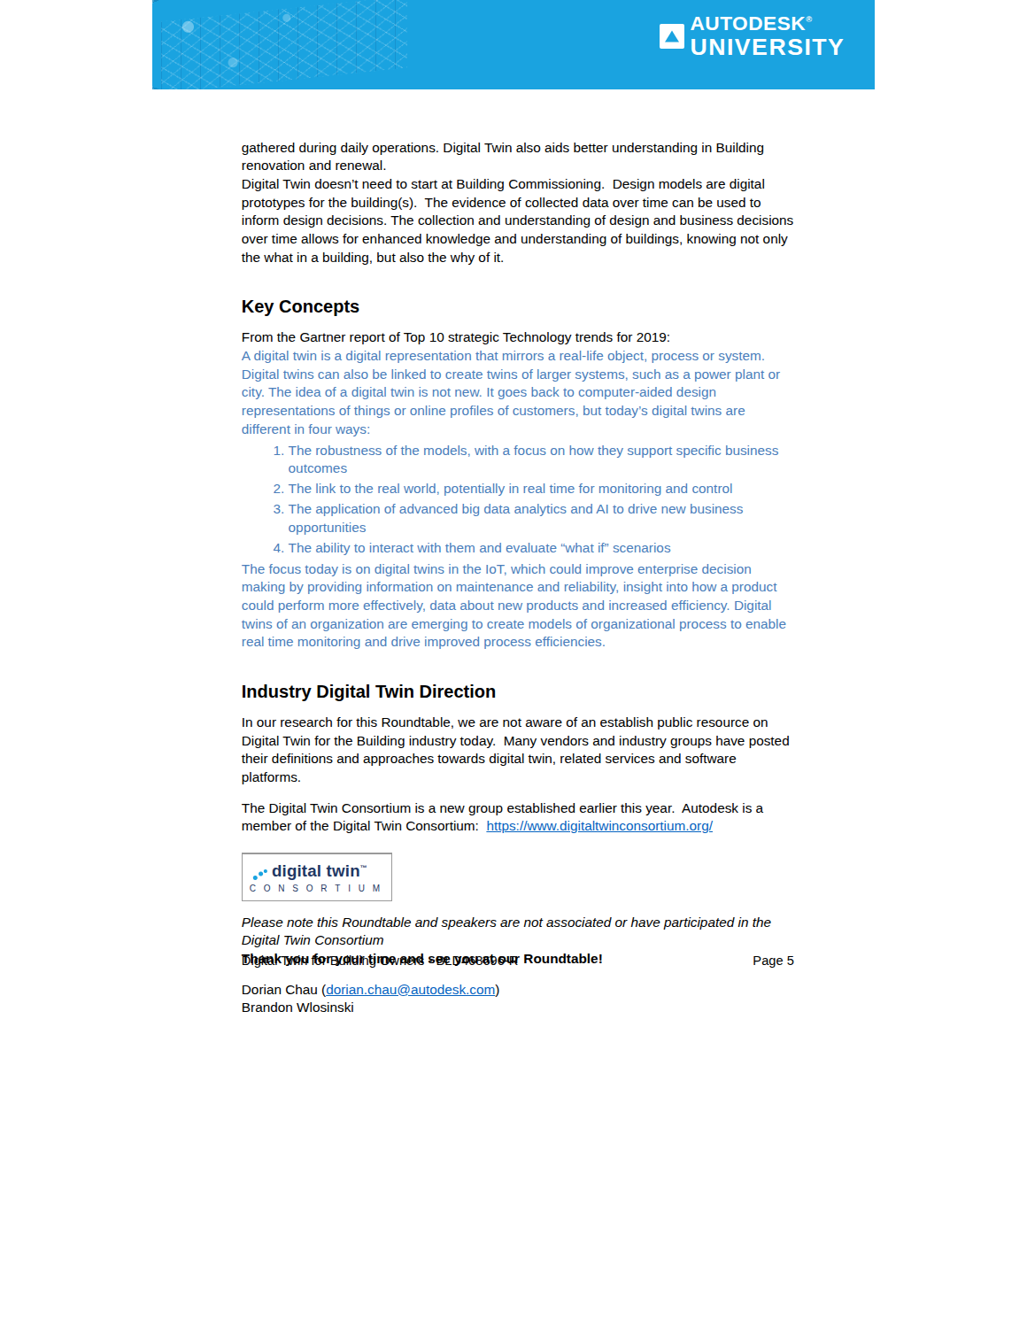AUTODESK®
UNIVERSITY
gathered during daily operations. Digital Twin also aids better understanding in Building renovation and renewal.
Digital Twin doesn’t need to start at Building Commissioning. Design models are digital prototypes for the building(s). The evidence of collected data over time can be used to inform design decisions. The collection and understanding of design and business decisions over time allows for enhanced knowledge and understanding of buildings, knowing not only the what in a building, but also the why of it.
Key Concepts
From the Gartner report of Top 10 strategic Technology trends for 2019:
A digital twin is a digital representation that mirrors a real-life object, process or system. Digital twins can also be linked to create twins of larger systems, such as a power plant or city. The idea of a digital twin is not new. It goes back to computer-aided design representations of things or online profiles of customers, but today’s digital twins are different in four ways:
The robustness of the models, with a focus on how they support specific business outcomes
The link to the real world, potentially in real time for monitoring and control
The application of advanced big data analytics and AI to drive new business opportunities
The ability to interact with them and evaluate “what if” scenarios
The focus today is on digital twins in the IoT, which could improve enterprise decision making by providing information on maintenance and reliability, insight into how a product could perform more effectively, data about new products and increased efficiency. Digital twins of an organization are emerging to create models of organizational process to enable real time monitoring and drive improved process efficiencies.
Industry Digital Twin Direction
In our research for this Roundtable, we are not aware of an establish public resource on Digital Twin for the Building industry today. Many vendors and industry groups have posted their definitions and approaches towards digital twin, related services and software platforms.
The Digital Twin Consortium is a new group established earlier this year. Autodesk is a member of the Digital Twin Consortium: https://www.digitaltwinconsortium.org/
digital twin™
C O N S O R T I U M
Please note this Roundtable and speakers are not associated or have participated in the Digital Twin Consortium
Thank you for your time and see you at our Roundtable!
Dorian Chau (dorian.chau@autodesk.com)
Brandon Wlosinski
Digital Twin for Building Owners - BLD468696-R Page 5